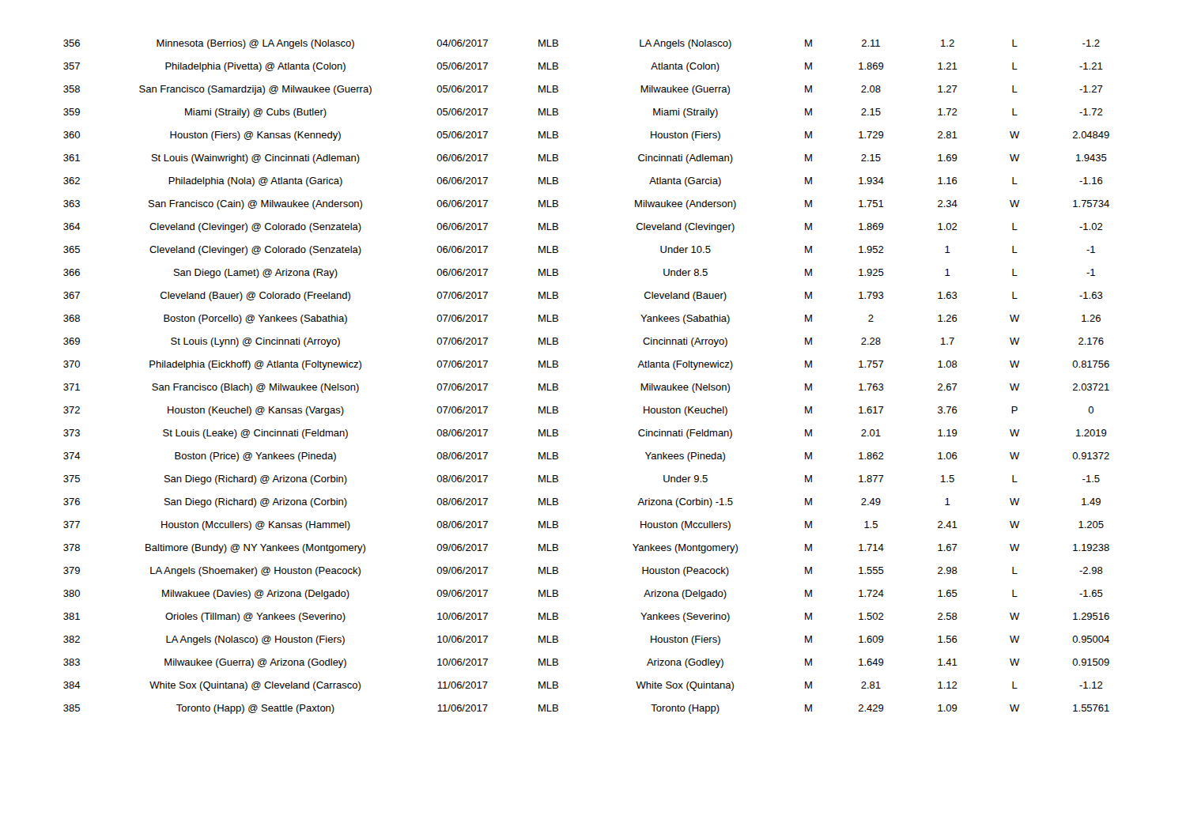| 356 | Minnesota (Berrios) @ LA Angels (Nolasco) | 04/06/2017 | MLB | LA Angels (Nolasco) | M | 2.11 | 1.2 | L | -1.2 |
| 357 | Philadelphia (Pivetta) @ Atlanta (Colon) | 05/06/2017 | MLB | Atlanta (Colon) | M | 1.869 | 1.21 | L | -1.21 |
| 358 | San Francisco (Samardzija) @ Milwaukee (Guerra) | 05/06/2017 | MLB | Milwaukee (Guerra) | M | 2.08 | 1.27 | L | -1.27 |
| 359 | Miami (Straily) @ Cubs (Butler) | 05/06/2017 | MLB | Miami (Straily) | M | 2.15 | 1.72 | L | -1.72 |
| 360 | Houston (Fiers) @ Kansas (Kennedy) | 05/06/2017 | MLB | Houston (Fiers) | M | 1.729 | 2.81 | W | 2.04849 |
| 361 | St Louis (Wainwright) @ Cincinnati (Adleman) | 06/06/2017 | MLB | Cincinnati (Adleman) | M | 2.15 | 1.69 | W | 1.9435 |
| 362 | Philadelphia (Nola) @ Atlanta (Garica) | 06/06/2017 | MLB | Atlanta (Garcia) | M | 1.934 | 1.16 | L | -1.16 |
| 363 | San Francisco (Cain) @ Milwaukee (Anderson) | 06/06/2017 | MLB | Milwaukee (Anderson) | M | 1.751 | 2.34 | W | 1.75734 |
| 364 | Cleveland (Clevinger) @ Colorado (Senzatela) | 06/06/2017 | MLB | Cleveland (Clevinger) | M | 1.869 | 1.02 | L | -1.02 |
| 365 | Cleveland (Clevinger) @ Colorado (Senzatela) | 06/06/2017 | MLB | Under 10.5 | M | 1.952 | 1 | L | -1 |
| 366 | San Diego (Lamet) @ Arizona (Ray) | 06/06/2017 | MLB | Under 8.5 | M | 1.925 | 1 | L | -1 |
| 367 | Cleveland (Bauer) @ Colorado (Freeland) | 07/06/2017 | MLB | Cleveland (Bauer) | M | 1.793 | 1.63 | L | -1.63 |
| 368 | Boston (Porcello) @ Yankees (Sabathia) | 07/06/2017 | MLB | Yankees (Sabathia) | M | 2 | 1.26 | W | 1.26 |
| 369 | St Louis (Lynn) @ Cincinnati (Arroyo) | 07/06/2017 | MLB | Cincinnati (Arroyo) | M | 2.28 | 1.7 | W | 2.176 |
| 370 | Philadelphia (Eickhoff) @ Atlanta (Foltynewicz) | 07/06/2017 | MLB | Atlanta (Foltynewicz) | M | 1.757 | 1.08 | W | 0.81756 |
| 371 | San Francisco (Blach) @ Milwaukee (Nelson) | 07/06/2017 | MLB | Milwaukee (Nelson) | M | 1.763 | 2.67 | W | 2.03721 |
| 372 | Houston (Keuchel) @ Kansas (Vargas) | 07/06/2017 | MLB | Houston (Keuchel) | M | 1.617 | 3.76 | P | 0 |
| 373 | St Louis (Leake) @ Cincinnati (Feldman) | 08/06/2017 | MLB | Cincinnati (Feldman) | M | 2.01 | 1.19 | W | 1.2019 |
| 374 | Boston (Price) @ Yankees (Pineda) | 08/06/2017 | MLB | Yankees (Pineda) | M | 1.862 | 1.06 | W | 0.91372 |
| 375 | San Diego (Richard) @ Arizona (Corbin) | 08/06/2017 | MLB | Under 9.5 | M | 1.877 | 1.5 | L | -1.5 |
| 376 | San Diego (Richard) @ Arizona (Corbin) | 08/06/2017 | MLB | Arizona (Corbin) -1.5 | M | 2.49 | 1 | W | 1.49 |
| 377 | Houston (Mccullers) @ Kansas (Hammel) | 08/06/2017 | MLB | Houston (Mccullers) | M | 1.5 | 2.41 | W | 1.205 |
| 378 | Baltimore (Bundy) @ NY Yankees (Montgomery) | 09/06/2017 | MLB | Yankees (Montgomery) | M | 1.714 | 1.67 | W | 1.19238 |
| 379 | LA Angels (Shoemaker) @ Houston (Peacock) | 09/06/2017 | MLB | Houston (Peacock) | M | 1.555 | 2.98 | L | -2.98 |
| 380 | Milwakuee (Davies) @ Arizona (Delgado) | 09/06/2017 | MLB | Arizona (Delgado) | M | 1.724 | 1.65 | L | -1.65 |
| 381 | Orioles (Tillman) @ Yankees (Severino) | 10/06/2017 | MLB | Yankees (Severino) | M | 1.502 | 2.58 | W | 1.29516 |
| 382 | LA Angels (Nolasco) @ Houston (Fiers) | 10/06/2017 | MLB | Houston (Fiers) | M | 1.609 | 1.56 | W | 0.95004 |
| 383 | Milwaukee (Guerra) @ Arizona (Godley) | 10/06/2017 | MLB | Arizona (Godley) | M | 1.649 | 1.41 | W | 0.91509 |
| 384 | White Sox (Quintana) @ Cleveland (Carrasco) | 11/06/2017 | MLB | White Sox (Quintana) | M | 2.81 | 1.12 | L | -1.12 |
| 385 | Toronto (Happ) @ Seattle (Paxton) | 11/06/2017 | MLB | Toronto (Happ) | M | 2.429 | 1.09 | W | 1.55761 |